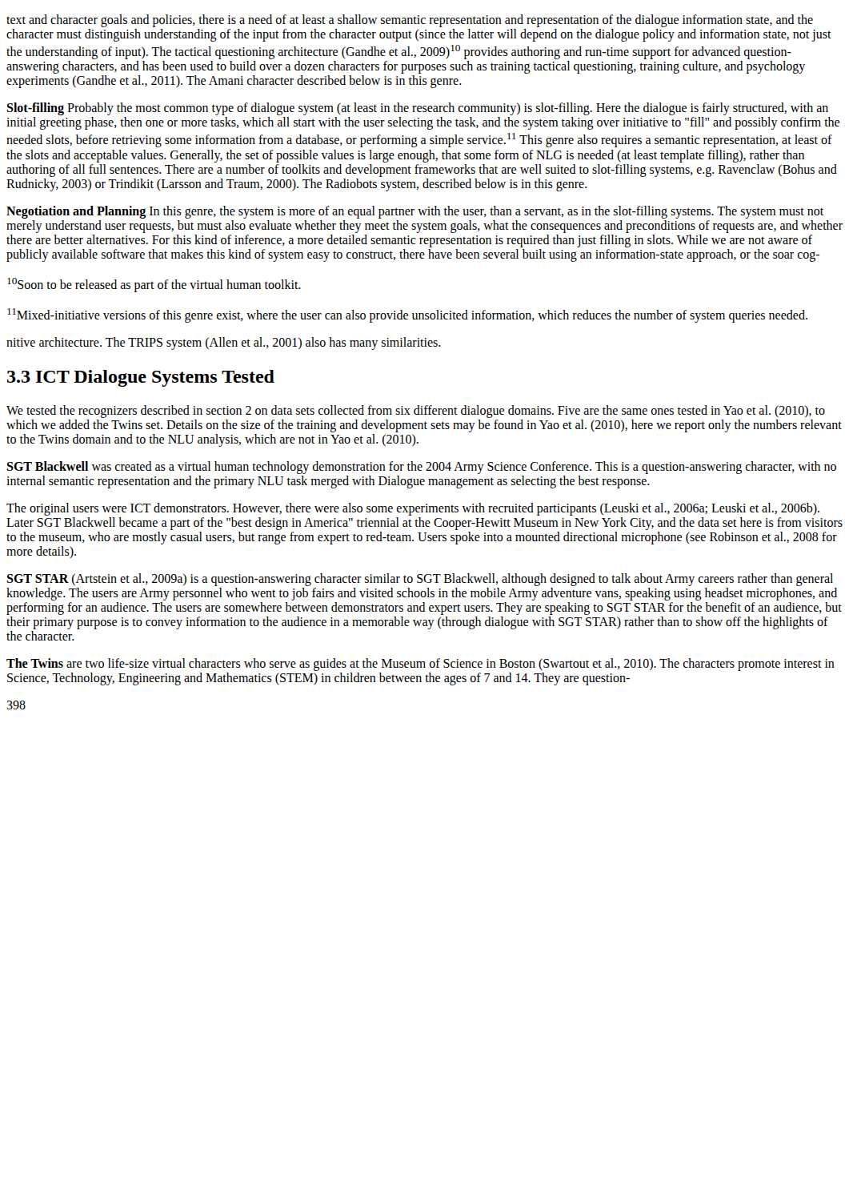text and character goals and policies, there is a need of at least a shallow semantic representation and representation of the dialogue information state, and the character must distinguish understanding of the input from the character output (since the latter will depend on the dialogue policy and information state, not just the understanding of input). The tactical questioning architecture (Gandhe et al., 2009)10 provides authoring and run-time support for advanced question-answering characters, and has been used to build over a dozen characters for purposes such as training tactical questioning, training culture, and psychology experiments (Gandhe et al., 2011). The Amani character described below is in this genre.
Slot-filling Probably the most common type of dialogue system (at least in the research community) is slot-filling. Here the dialogue is fairly structured, with an initial greeting phase, then one or more tasks, which all start with the user selecting the task, and the system taking over initiative to "fill" and possibly confirm the needed slots, before retrieving some information from a database, or performing a simple service.11 This genre also requires a semantic representation, at least of the slots and acceptable values. Generally, the set of possible values is large enough, that some form of NLG is needed (at least template filling), rather than authoring of all full sentences. There are a number of toolkits and development frameworks that are well suited to slot-filling systems, e.g. Ravenclaw (Bohus and Rudnicky, 2003) or Trindikit (Larsson and Traum, 2000). The Radiobots system, described below is in this genre.
Negotiation and Planning In this genre, the system is more of an equal partner with the user, than a servant, as in the slot-filling systems. The system must not merely understand user requests, but must also evaluate whether they meet the system goals, what the consequences and preconditions of requests are, and whether there are better alternatives. For this kind of inference, a more detailed semantic representation is required than just filling in slots. While we are not aware of publicly available software that makes this kind of system easy to construct, there have been several built using an information-state approach, or the soar cog-
10Soon to be released as part of the virtual human toolkit.
11Mixed-initiative versions of this genre exist, where the user can also provide unsolicited information, which reduces the number of system queries needed.
nitive architecture. The TRIPS system (Allen et al., 2001) also has many similarities.
3.3 ICT Dialogue Systems Tested
We tested the recognizers described in section 2 on data sets collected from six different dialogue domains. Five are the same ones tested in Yao et al. (2010), to which we added the Twins set. Details on the size of the training and development sets may be found in Yao et al. (2010), here we report only the numbers relevant to the Twins domain and to the NLU analysis, which are not in Yao et al. (2010).
SGT Blackwell was created as a virtual human technology demonstration for the 2004 Army Science Conference. This is a question-answering character, with no internal semantic representation and the primary NLU task merged with Dialogue management as selecting the best response.
The original users were ICT demonstrators. However, there were also some experiments with recruited participants (Leuski et al., 2006a; Leuski et al., 2006b). Later SGT Blackwell became a part of the "best design in America" triennial at the Cooper-Hewitt Museum in New York City, and the data set here is from visitors to the museum, who are mostly casual users, but range from expert to red-team. Users spoke into a mounted directional microphone (see Robinson et al., 2008 for more details).
SGT STAR (Artstein et al., 2009a) is a question-answering character similar to SGT Blackwell, although designed to talk about Army careers rather than general knowledge. The users are Army personnel who went to job fairs and visited schools in the mobile Army adventure vans, speaking using headset microphones, and performing for an audience. The users are somewhere between demonstrators and expert users. They are speaking to SGT STAR for the benefit of an audience, but their primary purpose is to convey information to the audience in a memorable way (through dialogue with SGT STAR) rather than to show off the highlights of the character.
The Twins are two life-size virtual characters who serve as guides at the Museum of Science in Boston (Swartout et al., 2010). The characters promote interest in Science, Technology, Engineering and Mathematics (STEM) in children between the ages of 7 and 14. They are question-
398